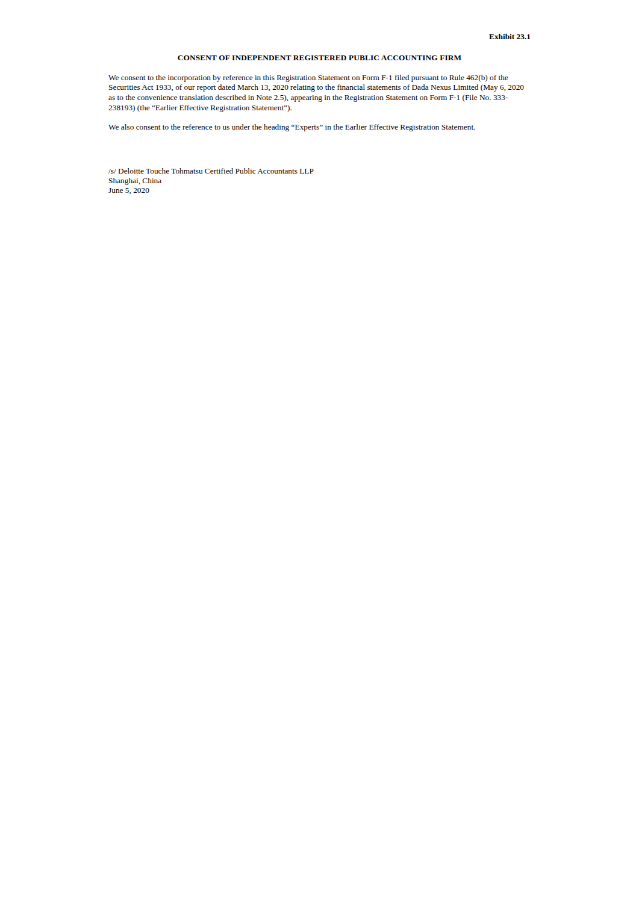Exhibit 23.1
CONSENT OF INDEPENDENT REGISTERED PUBLIC ACCOUNTING FIRM
We consent to the incorporation by reference in this Registration Statement on Form F-1 filed pursuant to Rule 462(b) of the Securities Act 1933, of our report dated March 13, 2020 relating to the financial statements of Dada Nexus Limited (May 6, 2020 as to the convenience translation described in Note 2.5), appearing in the Registration Statement on Form F-1 (File No. 333-238193) (the “Earlier Effective Registration Statement”).
We also consent to the reference to us under the heading “Experts” in the Earlier Effective Registration Statement.
/s/ Deloitte Touche Tohmatsu Certified Public Accountants LLP
Shanghai, China
June 5, 2020